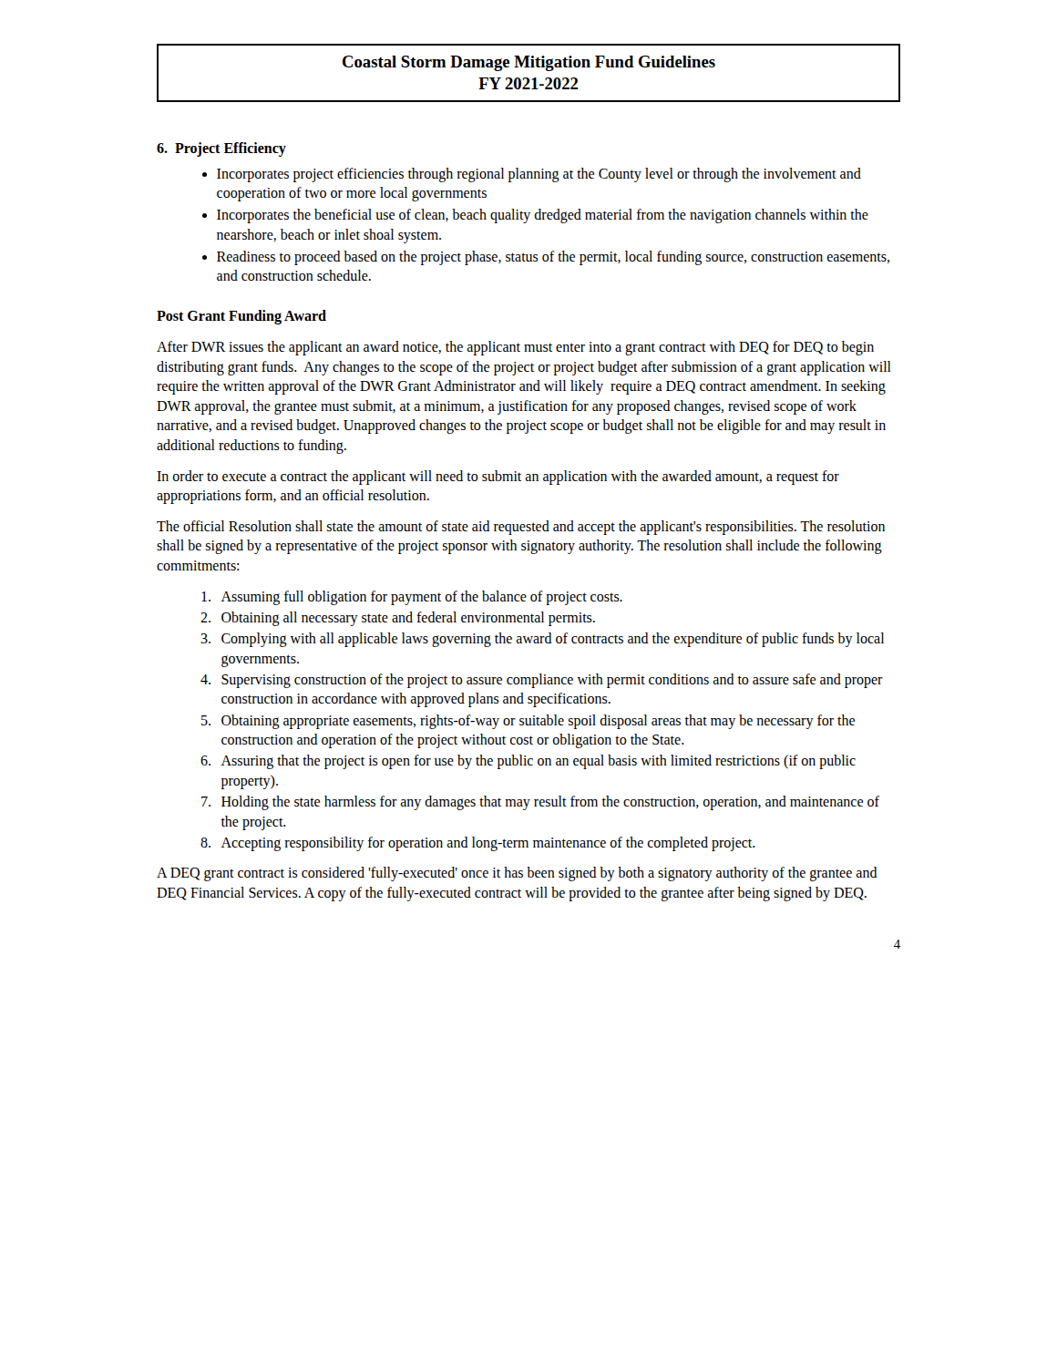Coastal Storm Damage Mitigation Fund Guidelines FY 2021-2022
6. Project Efficiency
Incorporates project efficiencies through regional planning at the County level or through the involvement and cooperation of two or more local governments
Incorporates the beneficial use of clean, beach quality dredged material from the navigation channels within the nearshore, beach or inlet shoal system.
Readiness to proceed based on the project phase, status of the permit, local funding source, construction easements, and construction schedule.
Post Grant Funding Award
After DWR issues the applicant an award notice, the applicant must enter into a grant contract with DEQ for DEQ to begin distributing grant funds. Any changes to the scope of the project or project budget after submission of a grant application will require the written approval of the DWR Grant Administrator and will likely require a DEQ contract amendment. In seeking DWR approval, the grantee must submit, at a minimum, a justification for any proposed changes, revised scope of work narrative, and a revised budget. Unapproved changes to the project scope or budget shall not be eligible for and may result in additional reductions to funding.
In order to execute a contract the applicant will need to submit an application with the awarded amount, a request for appropriations form, and an official resolution.
The official Resolution shall state the amount of state aid requested and accept the applicant's responsibilities. The resolution shall be signed by a representative of the project sponsor with signatory authority. The resolution shall include the following commitments:
Assuming full obligation for payment of the balance of project costs.
Obtaining all necessary state and federal environmental permits.
Complying with all applicable laws governing the award of contracts and the expenditure of public funds by local governments.
Supervising construction of the project to assure compliance with permit conditions and to assure safe and proper construction in accordance with approved plans and specifications.
Obtaining appropriate easements, rights-of-way or suitable spoil disposal areas that may be necessary for the construction and operation of the project without cost or obligation to the State.
Assuring that the project is open for use by the public on an equal basis with limited restrictions (if on public property).
Holding the state harmless for any damages that may result from the construction, operation, and maintenance of the project.
Accepting responsibility for operation and long-term maintenance of the completed project.
A DEQ grant contract is considered 'fully-executed' once it has been signed by both a signatory authority of the grantee and DEQ Financial Services. A copy of the fully-executed contract will be provided to the grantee after being signed by DEQ.
4